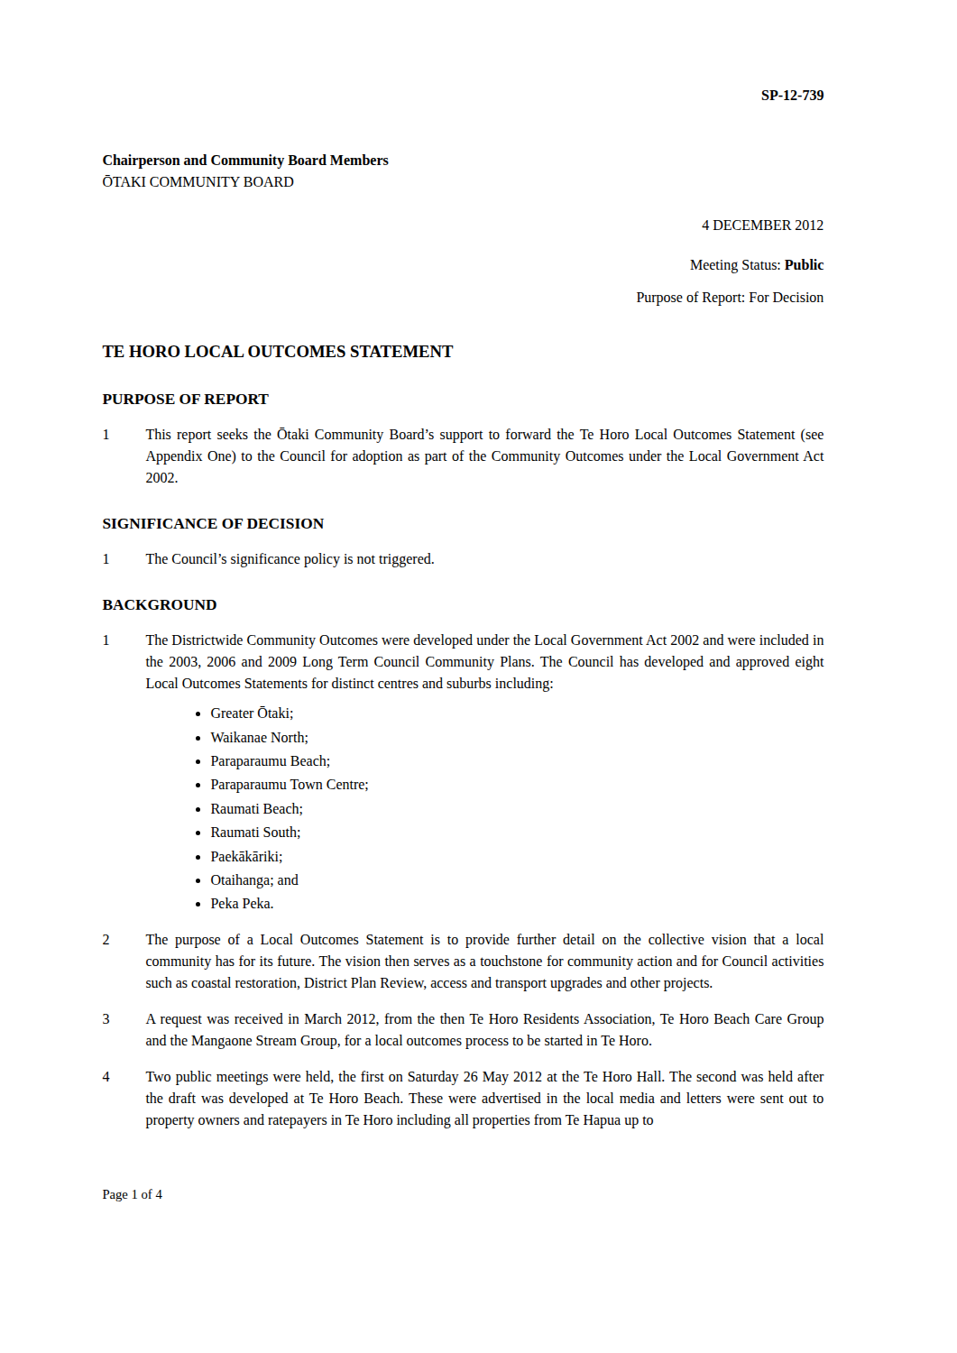SP-12-739
Chairperson and Community Board Members
ŌTAKI COMMUNITY BOARD
4 DECEMBER 2012
Meeting Status: Public
Purpose of Report: For Decision
Te Horo Local Outcomes Statement
Purpose of Report
This report seeks the Ōtaki Community Board’s support to forward the Te Horo Local Outcomes Statement (see Appendix One) to the Council for adoption as part of the Community Outcomes under the Local Government Act 2002.
Significance of Decision
The Council’s significance policy is not triggered.
Background
The Districtwide Community Outcomes were developed under the Local Government Act 2002 and were included in the 2003, 2006 and 2009 Long Term Council Community Plans. The Council has developed and approved eight Local Outcomes Statements for distinct centres and suburbs including:
Greater Ōtaki;
Waikanae North;
Paraparaumu Beach;
Paraparaumu Town Centre;
Raumati Beach;
Raumati South;
Paekākāriki;
Otaihanga; and
Peka Peka.
The purpose of a Local Outcomes Statement is to provide further detail on the collective vision that a local community has for its future. The vision then serves as a touchstone for community action and for Council activities such as coastal restoration, District Plan Review, access and transport upgrades and other projects.
A request was received in March 2012, from the then Te Horo Residents Association, Te Horo Beach Care Group and the Mangaone Stream Group, for a local outcomes process to be started in Te Horo.
Two public meetings were held, the first on Saturday 26 May 2012 at the Te Horo Hall. The second was held after the draft was developed at Te Horo Beach. These were advertised in the local media and letters were sent out to property owners and ratepayers in Te Horo including all properties from Te Hapua up to
Page 1 of 4